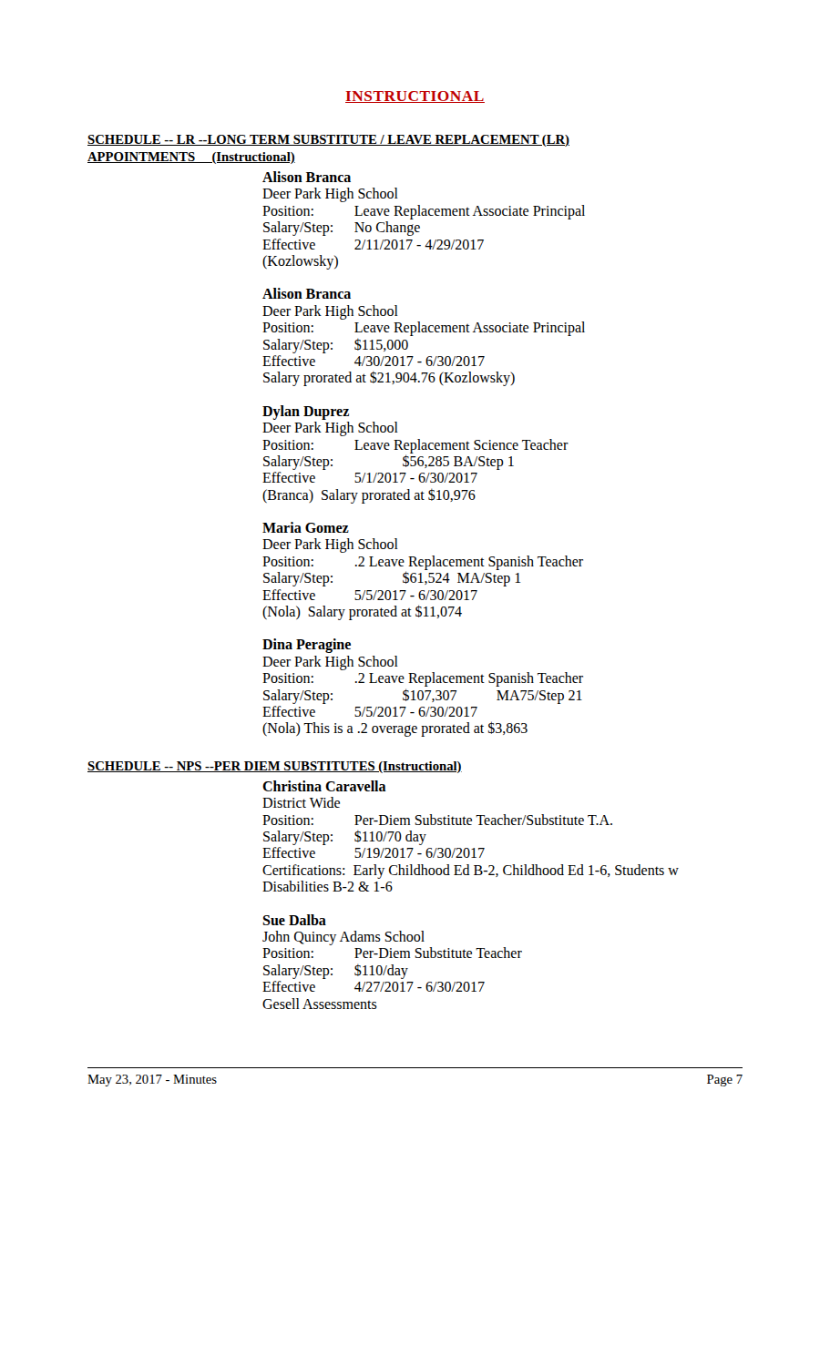INSTRUCTIONAL
SCHEDULE -- LR --LONG TERM SUBSTITUTE / LEAVE REPLACEMENT (LR)
APPOINTMENTS (Instructional)
Alison Branca
Deer Park High School
Position: Leave Replacement Associate Principal
Salary/Step: No Change
Effective2/11/2017 - 4/29/2017
(Kozlowsky)
Alison Branca
Deer Park High School
Position: Leave Replacement Associate Principal
Salary/Step:$115,000
Effective4/30/2017 - 6/30/2017
Salary prorated at $21,904.76 (Kozlowsky)
Dylan Duprez
Deer Park High School
Position: Leave Replacement Science Teacher
Salary/Step: $56,285 BA/Step 1
Effective5/1/2017 - 6/30/2017
(Branca) Salary prorated at $10,976
Maria Gomez
Deer Park High School
Position:.2 Leave Replacement Spanish Teacher
Salary/Step: $61,524 MA/Step 1
Effective5/5/2017 - 6/30/2017
(Nola) Salary prorated at $11,074
Dina Peragine
Deer Park High School
Position:.2 Leave Replacement Spanish Teacher
Salary/Step: $107,307 MA75/Step 21
Effective5/5/2017 - 6/30/2017
(Nola) This is a .2 overage prorated at $3,863
SCHEDULE -- NPS --PER DIEM SUBSTITUTES (Instructional)
Christina Caravella
District Wide
Position: Per-Diem Substitute Teacher/Substitute T.A.
Salary/Step:$110/70 day
Effective5/19/2017 - 6/30/2017
Certifications: Early Childhood Ed B-2, Childhood Ed 1-6, Students w
Disabilities B-2 & 1-6
Sue Dalba
John Quincy Adams School
Position: Per-Diem Substitute Teacher
Salary/Step:$110/day
Effective4/27/2017 - 6/30/2017
Gesell Assessments
May 23, 2017 - Minutes
Page 7